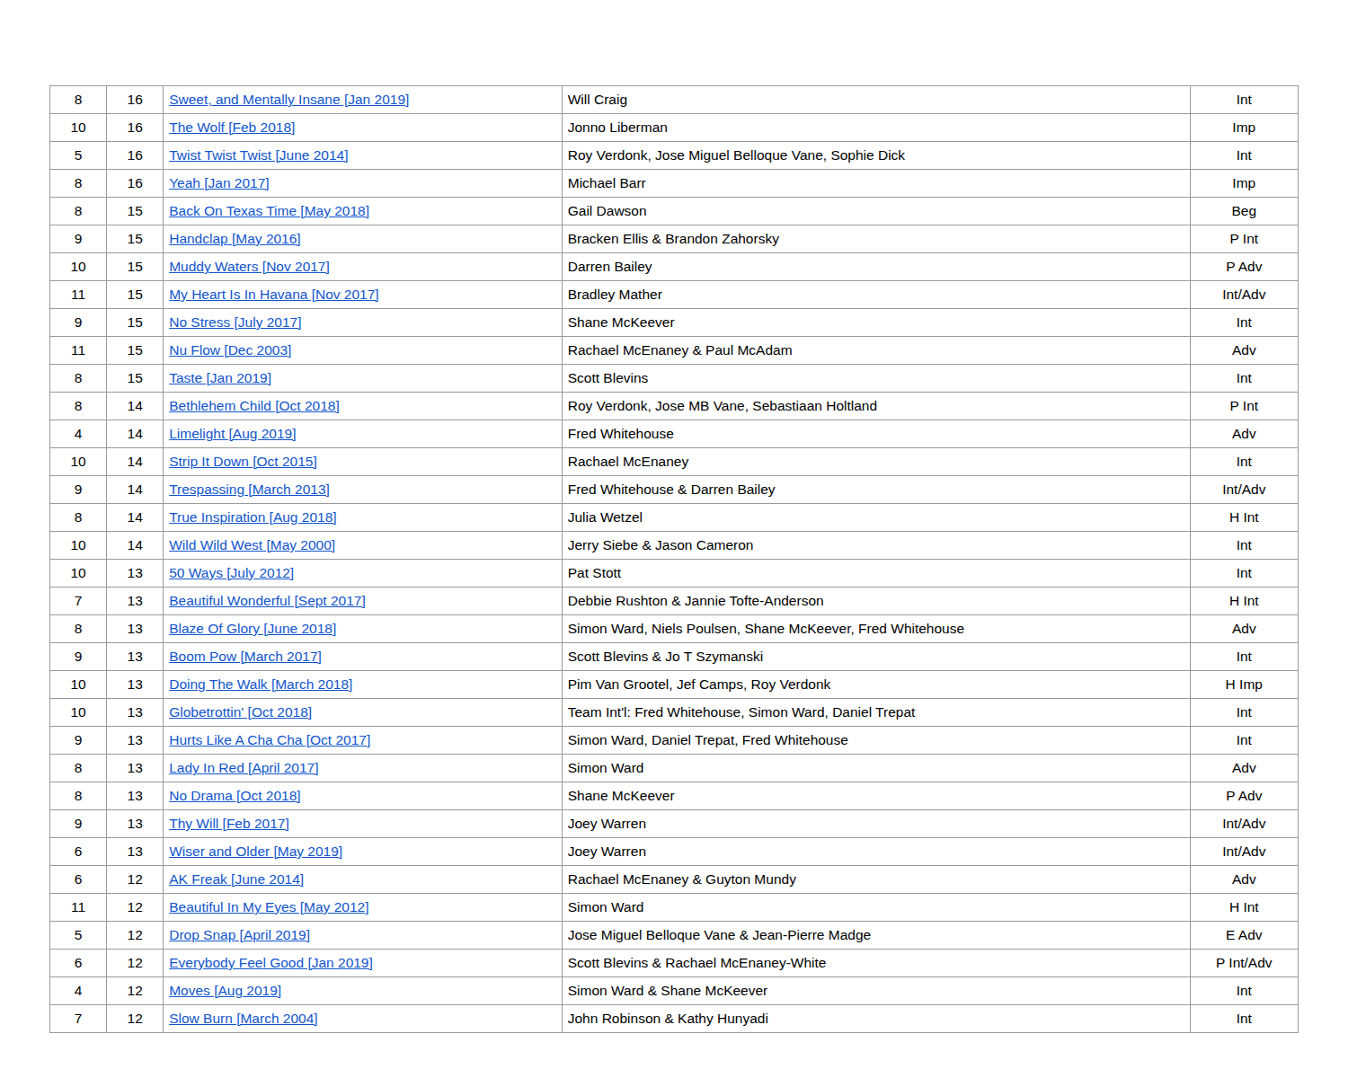| 8 | 16 | Sweet, and Mentally Insane [Jan 2019] | Will Craig | Int |
| 10 | 16 | The Wolf [Feb 2018] | Jonno Liberman | Imp |
| 5 | 16 | Twist Twist Twist [June 2014] | Roy Verdonk, Jose Miguel Belloque Vane, Sophie Dick | Int |
| 8 | 16 | Yeah [Jan 2017] | Michael Barr | Imp |
| 8 | 15 | Back On Texas Time [May 2018] | Gail Dawson | Beg |
| 9 | 15 | Handclap [May 2016] | Bracken Ellis & Brandon Zahorsky | P Int |
| 10 | 15 | Muddy Waters [Nov 2017] | Darren Bailey | P Adv |
| 11 | 15 | My Heart Is In Havana [Nov 2017] | Bradley Mather | Int/Adv |
| 9 | 15 | No Stress [July 2017] | Shane McKeever | Int |
| 11 | 15 | Nu Flow [Dec 2003] | Rachael McEnaney & Paul McAdam | Adv |
| 8 | 15 | Taste [Jan 2019] | Scott Blevins | Int |
| 8 | 14 | Bethlehem Child [Oct 2018] | Roy Verdonk, Jose MB Vane, Sebastiaan Holtland | P Int |
| 4 | 14 | Limelight [Aug 2019] | Fred Whitehouse | Adv |
| 10 | 14 | Strip It Down [Oct 2015] | Rachael McEnaney | Int |
| 9 | 14 | Trespassing [March 2013] | Fred Whitehouse & Darren Bailey | Int/Adv |
| 8 | 14 | True Inspiration [Aug 2018] | Julia Wetzel | H Int |
| 10 | 14 | Wild Wild West [May 2000] | Jerry Siebe & Jason Cameron | Int |
| 10 | 13 | 50 Ways [July 2012] | Pat Stott | Int |
| 7 | 13 | Beautiful Wonderful [Sept 2017] | Debbie Rushton & Jannie Tofte-Anderson | H Int |
| 8 | 13 | Blaze Of Glory [June 2018] | Simon Ward, Niels Poulsen, Shane McKeever, Fred Whitehouse | Adv |
| 9 | 13 | Boom Pow [March 2017] | Scott Blevins & Jo T Szymanski | Int |
| 10 | 13 | Doing The Walk [March 2018] | Pim Van Grootel, Jef Camps, Roy Verdonk | H Imp |
| 10 | 13 | Globetrottin' [Oct 2018] | Team Int'l: Fred Whitehouse, Simon Ward, Daniel Trepat | Int |
| 9 | 13 | Hurts Like A Cha Cha [Oct 2017] | Simon Ward, Daniel Trepat, Fred Whitehouse | Int |
| 8 | 13 | Lady In Red [April 2017] | Simon Ward | Adv |
| 8 | 13 | No Drama [Oct 2018] | Shane McKeever | P Adv |
| 9 | 13 | Thy Will [Feb 2017] | Joey Warren | Int/Adv |
| 6 | 13 | Wiser and Older [May 2019] | Joey Warren | Int/Adv |
| 6 | 12 | AK Freak [June 2014] | Rachael McEnaney & Guyton Mundy | Adv |
| 11 | 12 | Beautiful In My Eyes [May 2012] | Simon Ward | H Int |
| 5 | 12 | Drop Snap [April 2019] | Jose Miguel Belloque Vane & Jean-Pierre Madge | E Adv |
| 6 | 12 | Everybody Feel Good [Jan 2019] | Scott Blevins & Rachael McEnaney-White | P Int/Adv |
| 4 | 12 | Moves [Aug 2019] | Simon Ward & Shane McKeever | Int |
| 7 | 12 | Slow Burn [March 2004] | John Robinson & Kathy Hunyadi | Int |